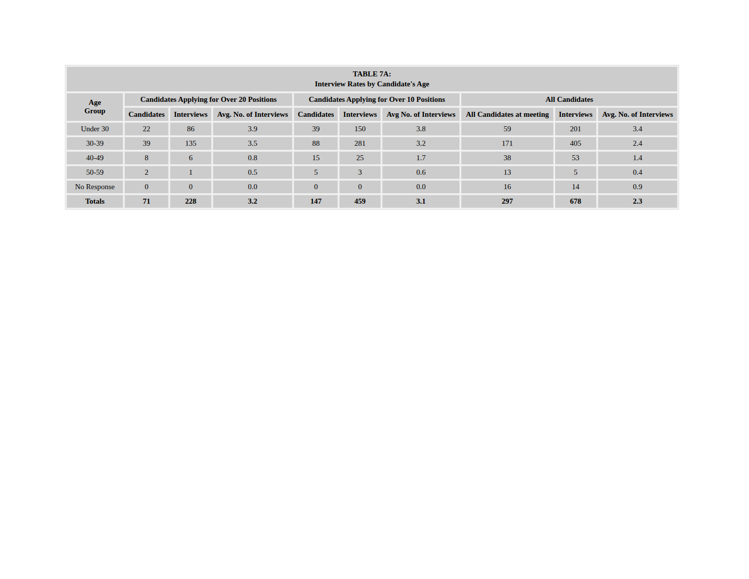| TABLE 7A: Interview Rates by Candidate's Age |
| Age Group | Candidates Applying for Over 20 Positions | Candidates Applying for Over 10 Positions | All Candidates |
| Candidates | Interviews | Avg. No. of Interviews | Candidates | Interviews | Avg No. of Interviews | All Candidates at meeting | Interviews | Avg. No. of Interviews |
| Under 30 | 22 | 86 | 3.9 | 39 | 150 | 3.8 | 59 | 201 | 3.4 |
| 30-39 | 39 | 135 | 3.5 | 88 | 281 | 3.2 | 171 | 405 | 2.4 |
| 40-49 | 8 | 6 | 0.8 | 15 | 25 | 1.7 | 38 | 53 | 1.4 |
| 50-59 | 2 | 1 | 0.5 | 5 | 3 | 0.6 | 13 | 5 | 0.4 |
| No Response | 0 | 0 | 0.0 | 0 | 0 | 0.0 | 16 | 14 | 0.9 |
| Totals | 71 | 228 | 3.2 | 147 | 459 | 3.1 | 297 | 678 | 2.3 |